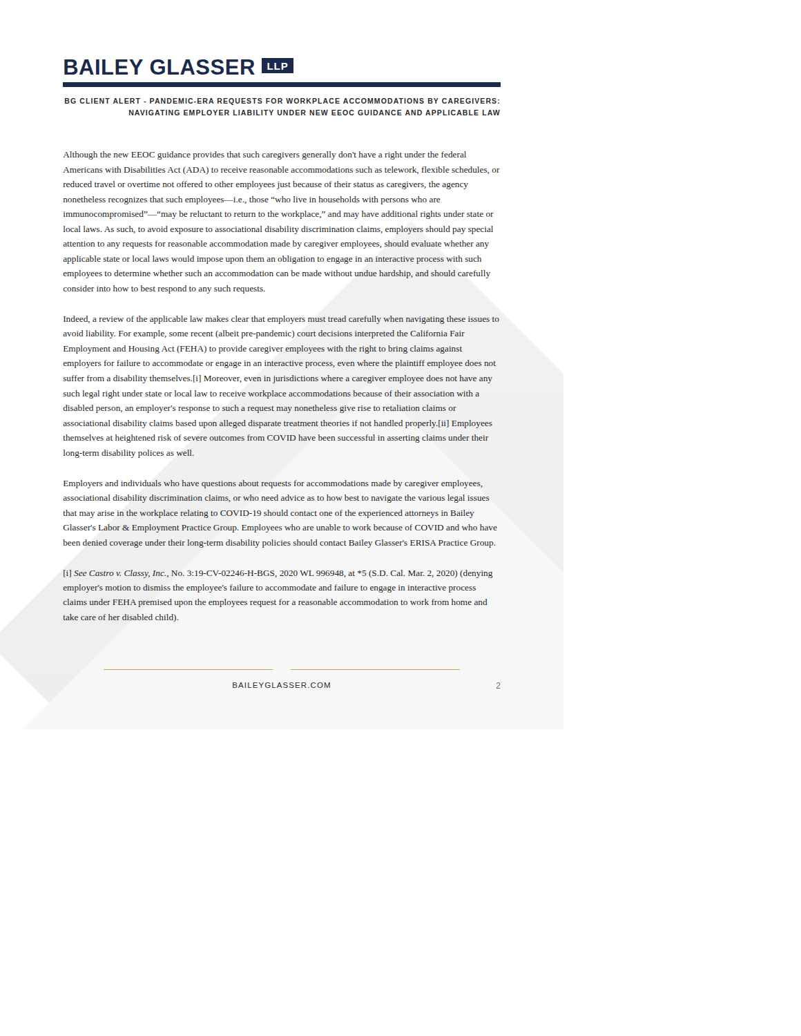BAILEY GLASSER LLP
BG Client Alert - Pandemic-Era Requests for Workplace Accommodations by Caregivers: Navigating Employer Liability Under New EEOC Guidance and Applicable Law
Although the new EEOC guidance provides that such caregivers generally don't have a right under the federal Americans with Disabilities Act (ADA) to receive reasonable accommodations such as telework, flexible schedules, or reduced travel or overtime not offered to other employees just because of their status as caregivers, the agency nonetheless recognizes that such employees—i.e., those “who live in households with persons who are immunocompromised”—“may be reluctant to return to the workplace,” and may have additional rights under state or local laws. As such, to avoid exposure to associational disability discrimination claims, employers should pay special attention to any requests for reasonable accommodation made by caregiver employees, should evaluate whether any applicable state or local laws would impose upon them an obligation to engage in an interactive process with such employees to determine whether such an accommodation can be made without undue hardship, and should carefully consider into how to best respond to any such requests.
Indeed, a review of the applicable law makes clear that employers must tread carefully when navigating these issues to avoid liability. For example, some recent (albeit pre-pandemic) court decisions interpreted the California Fair Employment and Housing Act (FEHA) to provide caregiver employees with the right to bring claims against employers for failure to accommodate or engage in an interactive process, even where the plaintiff employee does not suffer from a disability themselves.[i] Moreover, even in jurisdictions where a caregiver employee does not have any such legal right under state or local law to receive workplace accommodations because of their association with a disabled person, an employer's response to such a request may nonetheless give rise to retaliation claims or associational disability claims based upon alleged disparate treatment theories if not handled properly.[ii] Employees themselves at heightened risk of severe outcomes from COVID have been successful in asserting claims under their long-term disability polices as well.
Employers and individuals who have questions about requests for accommodations made by caregiver employees, associational disability discrimination claims, or who need advice as to how best to navigate the various legal issues that may arise in the workplace relating to COVID-19 should contact one of the experienced attorneys in Bailey Glasser's Labor & Employment Practice Group. Employees who are unable to work because of COVID and who have been denied coverage under their long-term disability policies should contact Bailey Glasser's ERISA Practice Group.
[i] See Castro v. Classy, Inc., No. 3:19-CV-02246-H-BGS, 2020 WL 996948, at *5 (S.D. Cal. Mar. 2, 2020) (denying employer's motion to dismiss the employee's failure to accommodate and failure to engage in interactive process claims under FEHA premised upon the employees request for a reasonable accommodation to work from home and take care of her disabled child).
BAILEYGLASSER.COM
2